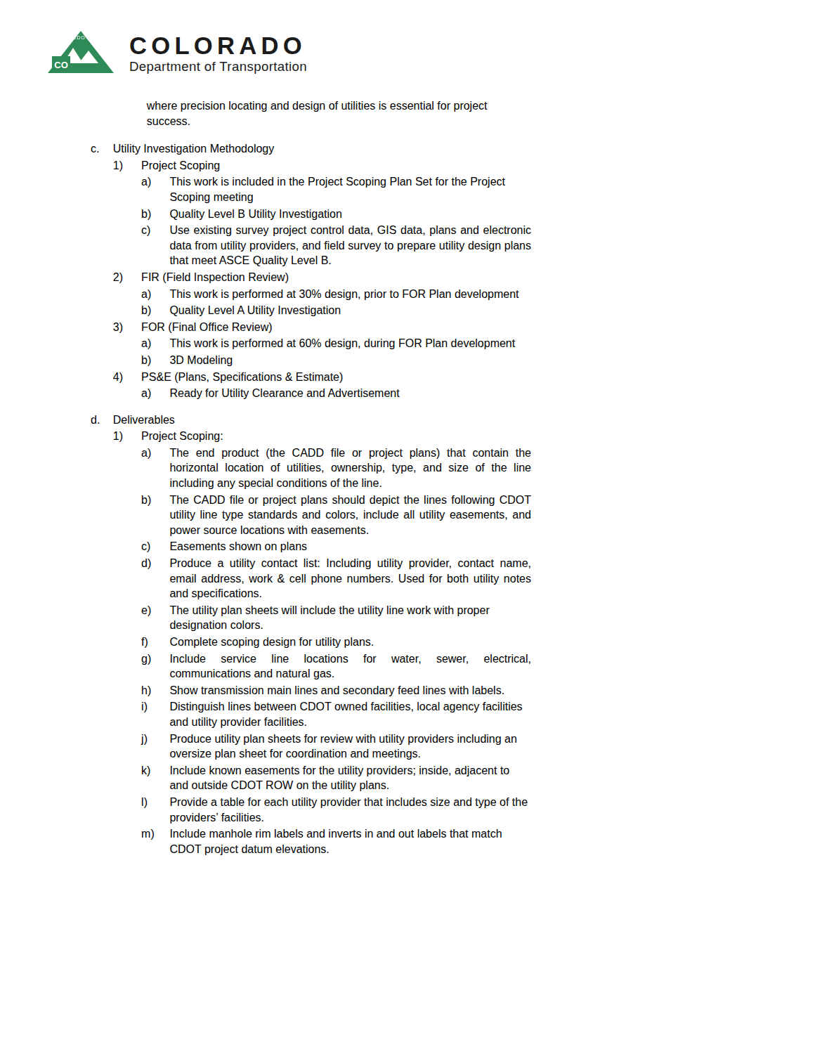CDOT logo CDOT CO
COLORADO
Department of Transportation
where precision locating and design of utilities is essential for project success.
c. Utility Investigation Methodology
1) Project Scoping
a) This work is included in the Project Scoping Plan Set for the Project Scoping meeting
b) Quality Level B Utility Investigation
c) Use existing survey project control data, GIS data, plans and electronic data from utility providers, and field survey to prepare utility design plans that meet ASCE Quality Level B.
2) FIR (Field Inspection Review)
a) This work is performed at 30% design, prior to FOR Plan development
b) Quality Level A Utility Investigation
3) FOR (Final Office Review)
a) This work is performed at 60% design, during FOR Plan development
b) 3D Modeling
4) PS&E (Plans, Specifications & Estimate)
a) Ready for Utility Clearance and Advertisement
d. Deliverables
1) Project Scoping:
a) The end product (the CADD file or project plans) that contain the horizontal location of utilities, ownership, type, and size of the line including any special conditions of the line.
b) The CADD file or project plans should depict the lines following CDOT utility line type standards and colors, include all utility easements, and power source locations with easements.
c) Easements shown on plans
d) Produce a utility contact list: Including utility provider, contact name, email address, work & cell phone numbers. Used for both utility notes and specifications.
e) The utility plan sheets will include the utility line work with proper designation colors.
f) Complete scoping design for utility plans.
g) Include service line locations for water, sewer, electrical, communications and natural gas.
h) Show transmission main lines and secondary feed lines with labels.
i) Distinguish lines between CDOT owned facilities, local agency facilities and utility provider facilities.
j) Produce utility plan sheets for review with utility providers including an oversize plan sheet for coordination and meetings.
k) Include known easements for the utility providers; inside, adjacent to and outside CDOT ROW on the utility plans.
l) Provide a table for each utility provider that includes size and type of the providers’ facilities.
m) Include manhole rim labels and inverts in and out labels that match CDOT project datum elevations.